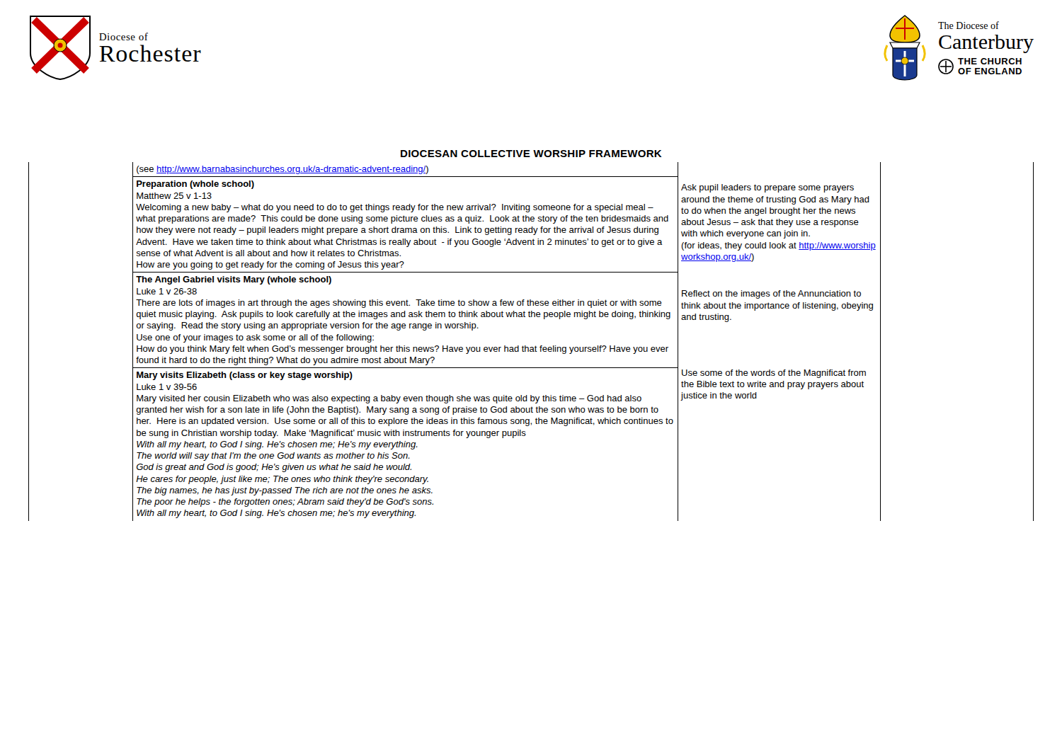Diocese of
Rochester
The Diocese of
Canterbury
THE CHURCH
OF ENGLAND
DIOCESAN COLLECTIVE WORSHIP FRAMEWORK
| | (see http://www.barnabasinchurches.org.uk/a-dramatic-advent-reading/ ) | Ask pupil leaders to prepare some prayers around the theme of trusting God as Mary had to do when the angel brought her the news about Jesus – ask that they use a response with which everyone can join in. (for ideas, they could look at http://www.worshipworkshop.org.uk/ ) Reflect on the images of the Annunciation to think about the importance of listening, obeying and trusting. Use some of the words of the Magnificat from the Bible text to write and pray prayers about justice in the world | |
| Preparation (whole school) Matthew 25 v 1-13 Welcoming a new baby – what do you need to do to get things ready for the new arrival? Inviting someone for a special meal – what preparations are made? This could be done using some picture clues as a quiz. Look at the story of the ten bridesmaids and how they were not ready – pupil leaders might prepare a short drama on this. Link to getting ready for the arrival of Jesus during Advent. Have we taken time to think about what Christmas is really about - if you Google ‘Advent in 2 minutes’ to get or to give a sense of what Advent is all about and how it relates to Christmas. How are you going to get ready for the coming of Jesus this year? |
| The Angel Gabriel visits Mary (whole school) Luke 1 v 26-38 There are lots of images in art through the ages showing this event. Take time to show a few of these either in quiet or with some quiet music playing. Ask pupils to look carefully at the images and ask them to think about what the people might be doing, thinking or saying. Read the story using an appropriate version for the age range in worship. Use one of your images to ask some or all of the following: How do you think Mary felt when God’s messenger brought her this news? Have you ever had that feeling yourself? Have you ever found it hard to do the right thing? What do you admire most about Mary? |
| Mary visits Elizabeth (class or key stage worship) Luke 1 v 39-56 Mary visited her cousin Elizabeth who was also expecting a baby even though she was quite old by this time – God had also granted her wish for a son late in life (John the Baptist). Mary sang a song of praise to God about the son who was to be born to her. Here is an updated version. Use some or all of this to explore the ideas in this famous song, the Magnificat, which continues to be sung in Christian worship today. Make ‘Magnificat’ music with instruments for younger pupils With all my heart, to God I sing. He's chosen me; He's my everything. The world will say that I'm the one God wants as mother to his Son. God is great and God is good; He's given us what he said he would. He cares for people, just like me; The ones who think they're secondary. The big names, he has just by-passed The rich are not the ones he asks. The poor he helps - the forgotten ones; Abram said they'd be God's sons. With all my heart, to God I sing. He's chosen me; he's my everything. |